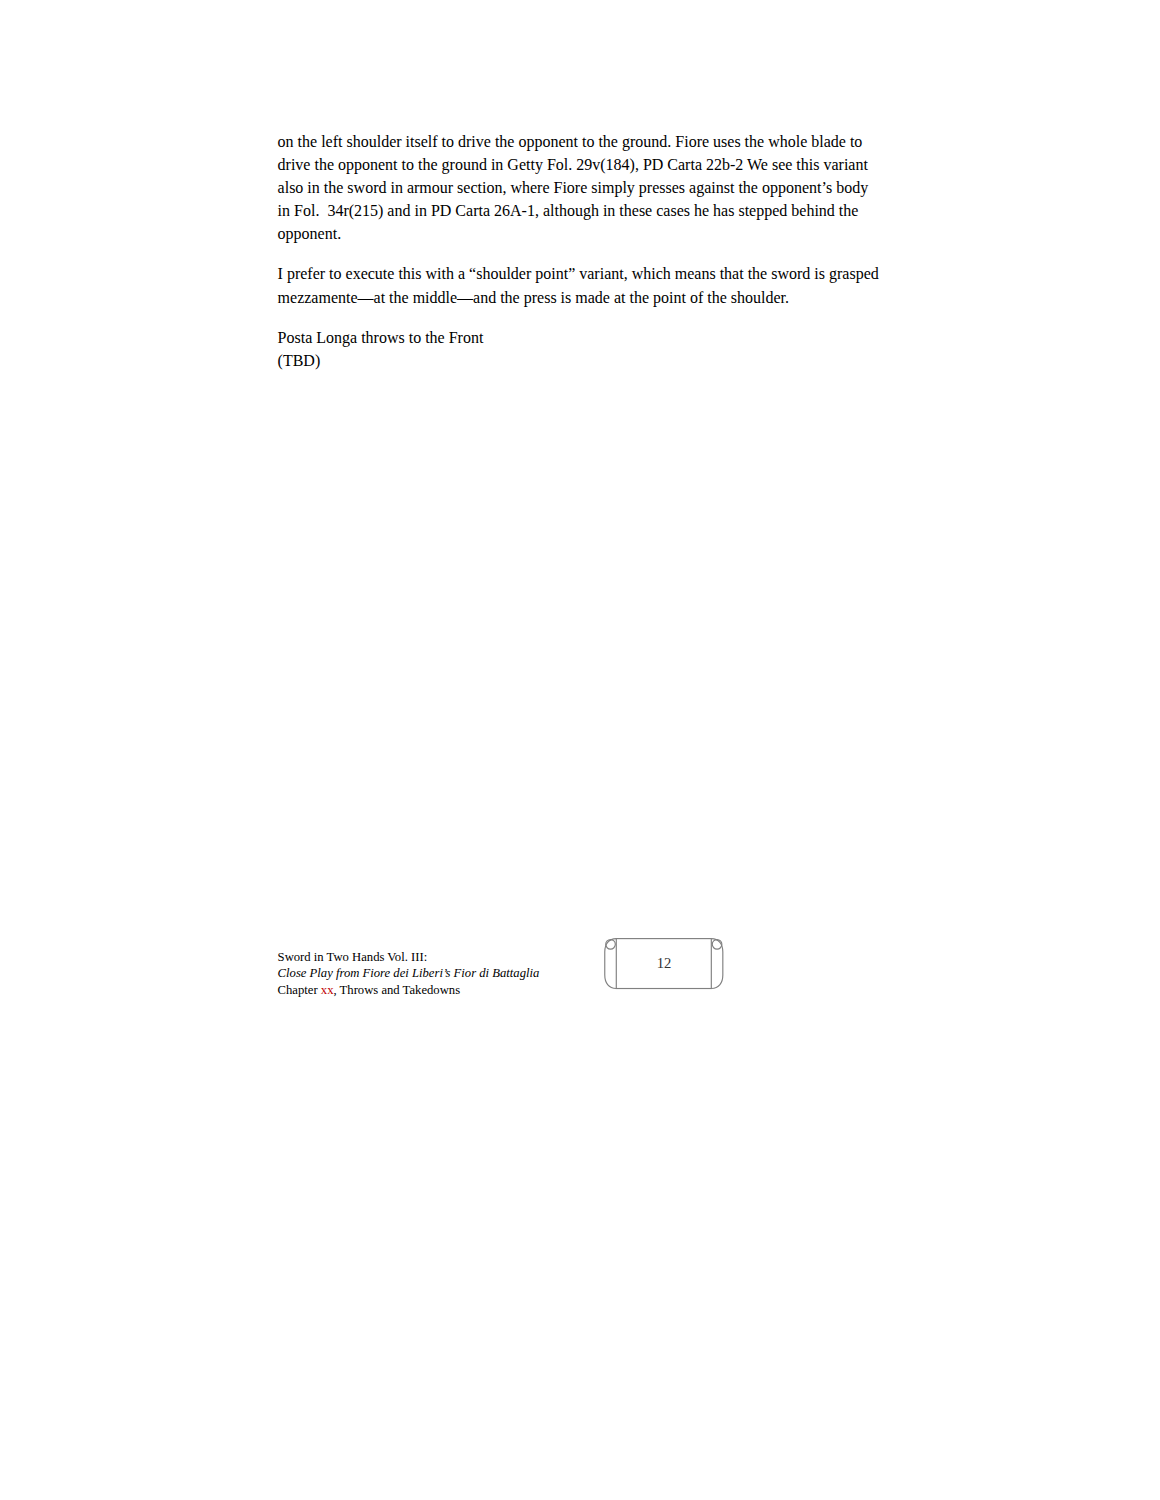on the left shoulder itself to drive the opponent to the ground. Fiore uses the whole blade to drive the opponent to the ground in Getty Fol. 29v(184), PD Carta 22b-2 We see this variant also in the sword in armour section, where Fiore simply presses against the opponent’s body in Fol. 34r(215) and in PD Carta 26A-1, although in these cases he has stepped behind the opponent.
I prefer to execute this with a “shoulder point” variant, which means that the sword is grasped mezzamente—at the middle—and the press is made at the point of the shoulder.
Posta Longa throws to the Front
(TBD)
Sword in Two Hands Vol. III:
Close Play from Fiore dei Liberi’s Fior di Battaglia
Chapter xx, Throws and Takedowns
12